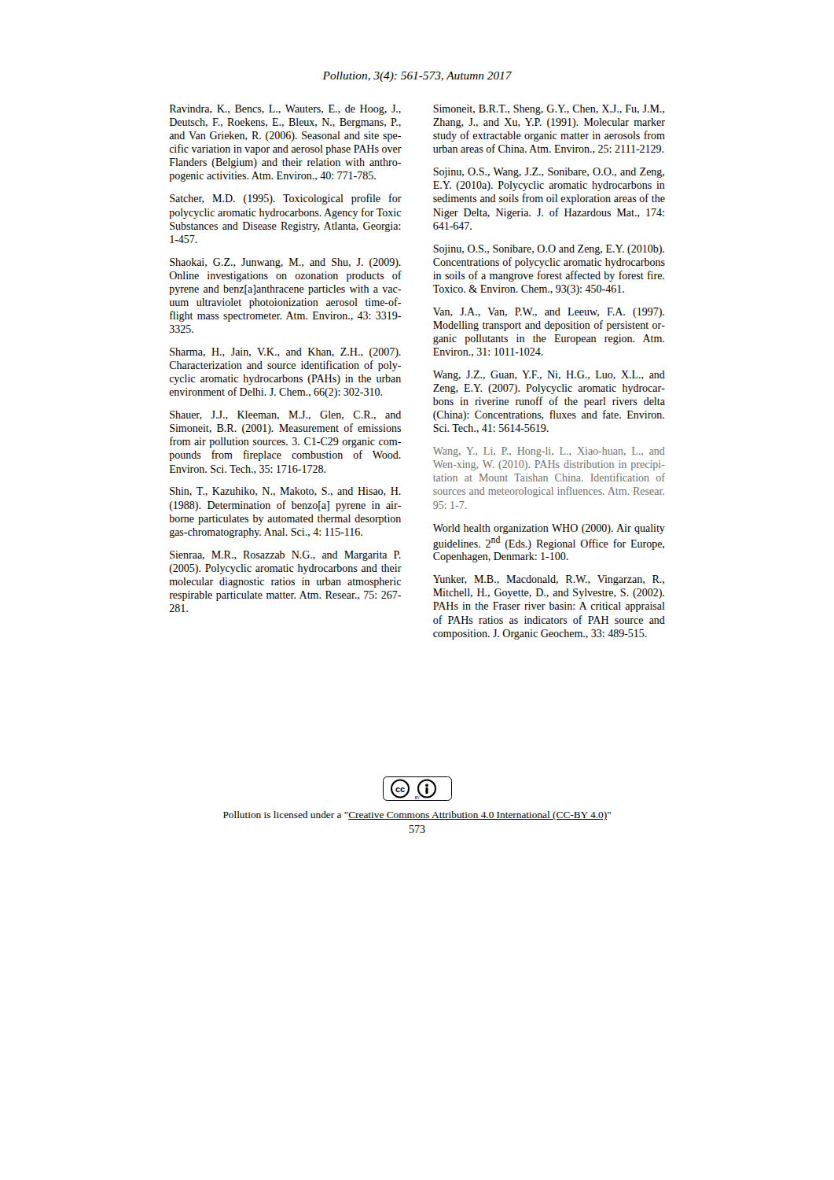Pollution, 3(4): 561-573, Autumn 2017
Ravindra, K., Bencs, L., Wauters, E., de Hoog, J., Deutsch, F., Roekens, E., Bleux, N., Bergmans, P., and Van Grieken, R. (2006). Seasonal and site specific variation in vapor and aerosol phase PAHs over Flanders (Belgium) and their relation with anthropogenic activities. Atm. Environ., 40: 771-785.
Satcher, M.D. (1995). Toxicological profile for polycyclic aromatic hydrocarbons. Agency for Toxic Substances and Disease Registry, Atlanta, Georgia: 1-457.
Shaokai, G.Z., Junwang, M., and Shu, J. (2009). Online investigations on ozonation products of pyrene and benz[a]anthracene particles with a vacuum ultraviolet photoionization aerosol time-of-flight mass spectrometer. Atm. Environ., 43: 3319-3325.
Sharma, H., Jain, V.K., and Khan, Z.H., (2007). Characterization and source identification of polycyclic aromatic hydrocarbons (PAHs) in the urban environment of Delhi. J. Chem., 66(2): 302-310.
Shauer, J.J., Kleeman, M.J., Glen, C.R., and Simoneit, B.R. (2001). Measurement of emissions from air pollution sources. 3. C1-C29 organic compounds from fireplace combustion of Wood. Environ. Sci. Tech., 35: 1716-1728.
Shin, T., Kazuhiko, N., Makoto, S., and Hisao, H. (1988). Determination of benzo[a] pyrene in airborne particulates by automated thermal desorption gas-chromatography. Anal. Sci., 4: 115-116.
Sienraa, M.R., Rosazzab N.G., and Margarita P. (2005). Polycyclic aromatic hydrocarbons and their molecular diagnostic ratios in urban atmospheric respirable particulate matter. Atm. Resear., 75: 267-281.
Simoneit, B.R.T., Sheng, G.Y., Chen, X.J., Fu, J.M., Zhang, J., and Xu, Y.P. (1991). Molecular marker study of extractable organic matter in aerosols from urban areas of China. Atm. Environ., 25: 2111-2129.
Sojinu, O.S., Wang, J.Z., Sonibare, O.O., and Zeng, E.Y. (2010a). Polycyclic aromatic hydrocarbons in sediments and soils from oil exploration areas of the Niger Delta, Nigeria. J. of Hazardous Mat., 174: 641-647.
Sojinu, O.S., Sonibare, O.O and Zeng, E.Y. (2010b). Concentrations of polycyclic aromatic hydrocarbons in soils of a mangrove forest affected by forest fire. Toxico. & Environ. Chem., 93(3): 450-461.
Van, J.A., Van, P.W., and Leeuw, F.A. (1997). Modelling transport and deposition of persistent organic pollutants in the European region. Atm. Environ., 31: 1011-1024.
Wang, J.Z., Guan, Y.F., Ni, H.G., Luo, X.L., and Zeng, E.Y. (2007). Polycyclic aromatic hydrocarbons in riverine runoff of the pearl rivers delta (China): Concentrations, fluxes and fate. Environ. Sci. Tech., 41: 5614-5619.
Wang, Y., Li, P., Hong-li, L., Xiao-huan, L., and Wen-xing, W. (2010). PAHs distribution in precipitation at Mount Taishan China. Identification of sources and meteorological influences. Atm. Resear. 95: 1-7.
World health organization WHO (2000). Air quality guidelines. 2nd (Eds.) Regional Office for Europe, Copenhagen, Denmark: 1-100.
Yunker, M.B., Macdonald, R.W., Vingarzan, R., Mitchell, H., Goyette, D., and Sylvestre, S. (2002). PAHs in the Fraser river basin: A critical appraisal of PAHs ratios as indicators of PAH source and composition. J. Organic Geochem., 33: 489-515.
cc BY
Pollution is licensed under a "Creative Commons Attribution 4.0 International (CC-BY 4.0)"
573